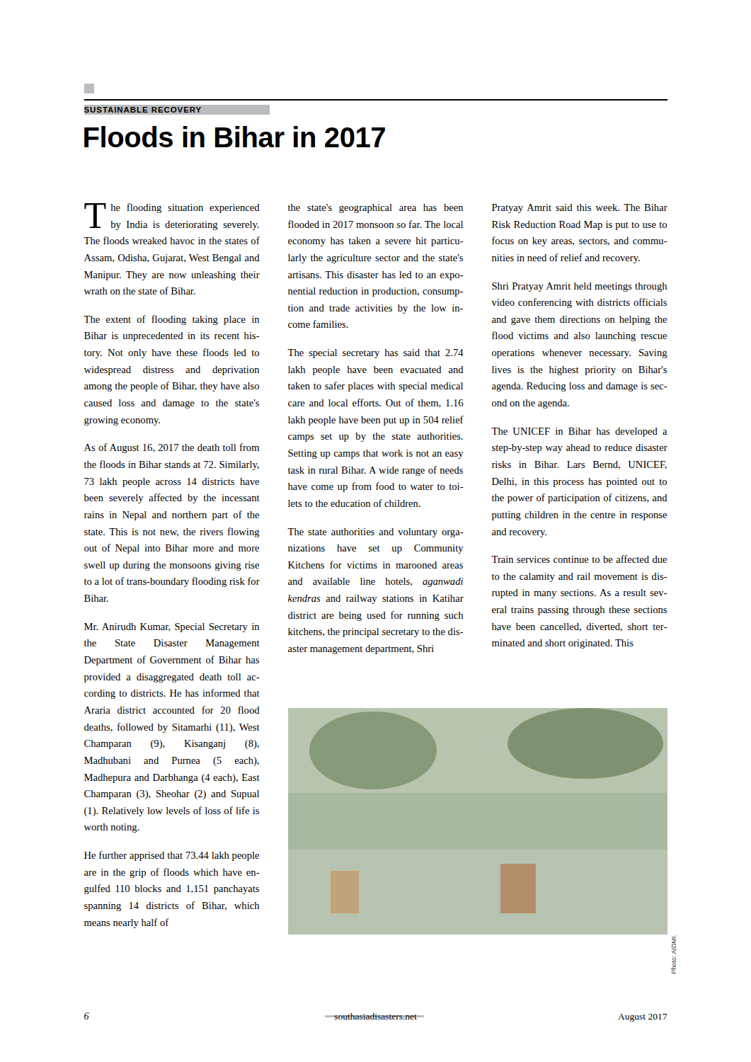SUSTAINABLE RECOVERY
Floods in Bihar in 2017
The flooding situation experienced by India is deteriorating severely. The floods wreaked havoc in the states of Assam, Odisha, Gujarat, West Bengal and Manipur. They are now unleashing their wrath on the state of Bihar.
The extent of flooding taking place in Bihar is unprecedented in its recent history. Not only have these floods led to widespread distress and deprivation among the people of Bihar, they have also caused loss and damage to the state's growing economy.
As of August 16, 2017 the death toll from the floods in Bihar stands at 72. Similarly, 73 lakh people across 14 districts have been severely affected by the incessant rains in Nepal and northern part of the state. This is not new, the rivers flowing out of Nepal into Bihar more and more swell up during the monsoons giving rise to a lot of trans-boundary flooding risk for Bihar.
Mr. Anirudh Kumar, Special Secretary in the State Disaster Management Department of Government of Bihar has provided a disaggregated death toll according to districts. He has informed that Araria district accounted for 20 flood deaths, followed by Sitamarhi (11), West Champaran (9), Kisanganj (8), Madhubani and Purnea (5 each), Madhepura and Darbhanga (4 each), East Champaran (3), Sheohar (2) and Supual (1). Relatively low levels of loss of life is worth noting.
He further apprised that 73.44 lakh people are in the grip of floods which have engulfed 110 blocks and 1,151 panchayats spanning 14 districts of Bihar, which means nearly half of
the state's geographical area has been flooded in 2017 monsoon so far. The local economy has taken a severe hit particularly the agriculture sector and the state's artisans. This disaster has led to an exponential reduction in production, consumption and trade activities by the low income families.
The special secretary has said that 2.74 lakh people have been evacuated and taken to safer places with special medical care and local efforts. Out of them, 1.16 lakh people have been put up in 504 relief camps set up by the state authorities. Setting up camps that work is not an easy task in rural Bihar. A wide range of needs have come up from food to water to toilets to the education of children.
The state authorities and voluntary organizations have set up Community Kitchens for victims in marooned areas and available line hotels, aganwadi kendras and railway stations in Katihar district are being used for running such kitchens, the principal secretary to the disaster management department, Shri
Pratyay Amrit said this week. The Bihar Risk Reduction Road Map is put to use to focus on key areas, sectors, and communities in need of relief and recovery.
Shri Pratyay Amrit held meetings through video conferencing with districts officials and gave them directions on helping the flood victims and also launching rescue operations whenever necessary. Saving lives is the highest priority on Bihar's agenda. Reducing loss and damage is second on the agenda.
The UNICEF in Bihar has developed a step-by-step way ahead to reduce disaster risks in Bihar. Lars Bernd, UNICEF, Delhi, in this process has pointed out to the power of participation of citizens, and putting children in the centre in response and recovery.
Train services continue to be affected due to the calamity and rail movement is disrupted in many sections. As a result several trains passing through these sections have been cancelled, diverted, short terminated and short originated. This
Photo: AIDMI.
6
southasiadisasters.net
August 2017